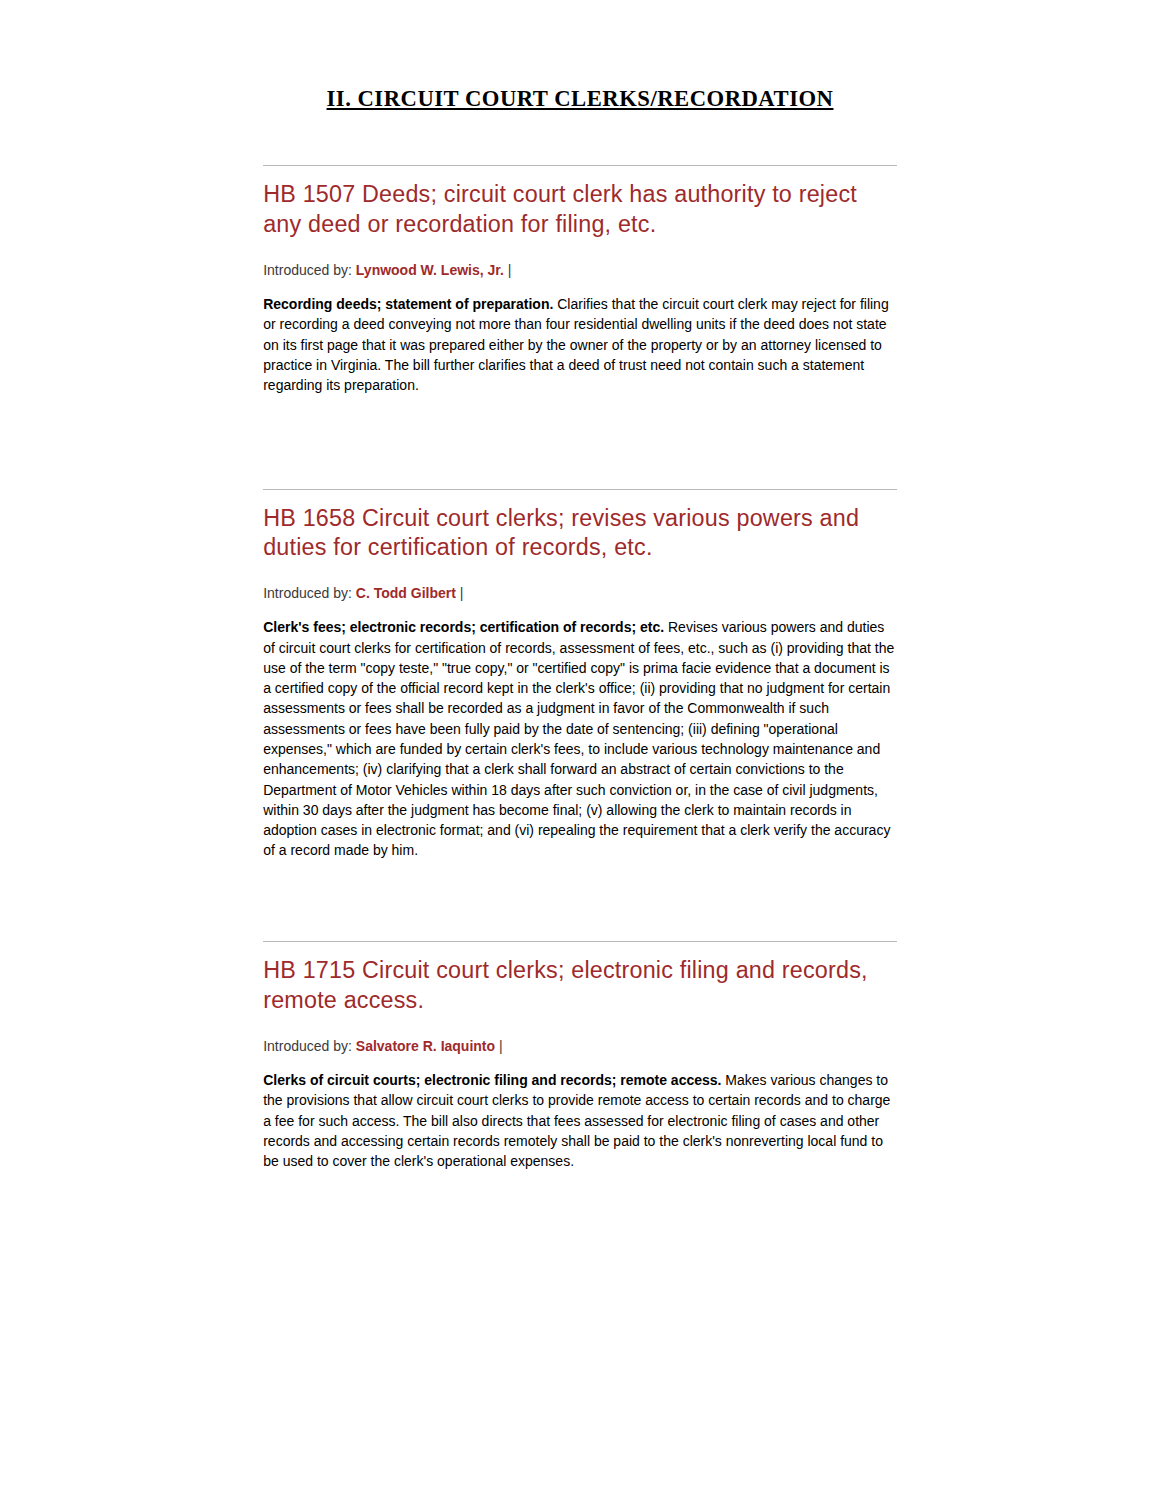II. CIRCUIT COURT CLERKS/RECORDATION
HB 1507 Deeds; circuit court clerk has authority to reject any deed or recordation for filing, etc.
Introduced by: Lynwood W. Lewis, Jr. |
Recording deeds; statement of preparation. Clarifies that the circuit court clerk may reject for filing or recording a deed conveying not more than four residential dwelling units if the deed does not state on its first page that it was prepared either by the owner of the property or by an attorney licensed to practice in Virginia. The bill further clarifies that a deed of trust need not contain such a statement regarding its preparation.
HB 1658 Circuit court clerks; revises various powers and duties for certification of records, etc.
Introduced by: C. Todd Gilbert |
Clerk's fees; electronic records; certification of records; etc. Revises various powers and duties of circuit court clerks for certification of records, assessment of fees, etc., such as (i) providing that the use of the term "copy teste," "true copy," or "certified copy" is prima facie evidence that a document is a certified copy of the official record kept in the clerk's office; (ii) providing that no judgment for certain assessments or fees shall be recorded as a judgment in favor of the Commonwealth if such assessments or fees have been fully paid by the date of sentencing; (iii) defining "operational expenses," which are funded by certain clerk's fees, to include various technology maintenance and enhancements; (iv) clarifying that a clerk shall forward an abstract of certain convictions to the Department of Motor Vehicles within 18 days after such conviction or, in the case of civil judgments, within 30 days after the judgment has become final; (v) allowing the clerk to maintain records in adoption cases in electronic format; and (vi) repealing the requirement that a clerk verify the accuracy of a record made by him.
HB 1715 Circuit court clerks; electronic filing and records, remote access.
Introduced by: Salvatore R. Iaquinto |
Clerks of circuit courts; electronic filing and records; remote access. Makes various changes to the provisions that allow circuit court clerks to provide remote access to certain records and to charge a fee for such access. The bill also directs that fees assessed for electronic filing of cases and other records and accessing certain records remotely shall be paid to the clerk's nonreverting local fund to be used to cover the clerk's operational expenses.